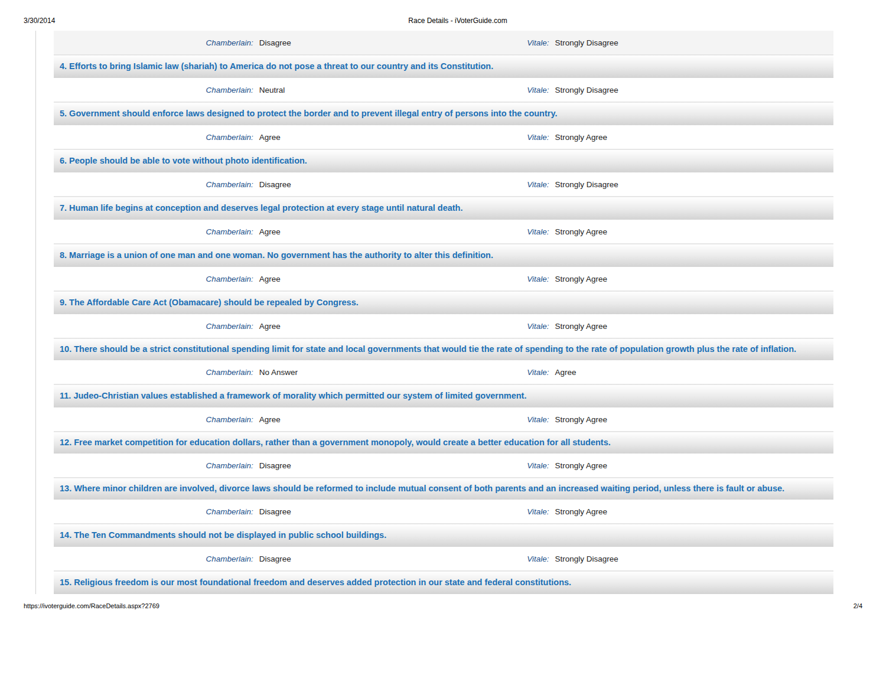3/30/2014
Race Details - iVoterGuide.com
| | Chamberlain: Disagree | Vitale: Strongly Disagree |
| 4. Efforts to bring Islamic law (shariah) to America do not pose a threat to our country and its Constitution. |
| | Chamberlain: Neutral | Vitale: Strongly Disagree |
| 5. Government should enforce laws designed to protect the border and to prevent illegal entry of persons into the country. |
| | Chamberlain: Agree | Vitale: Strongly Agree |
| 6. People should be able to vote without photo identification. |
| | Chamberlain: Disagree | Vitale: Strongly Disagree |
| 7. Human life begins at conception and deserves legal protection at every stage until natural death. |
| | Chamberlain: Agree | Vitale: Strongly Agree |
| 8. Marriage is a union of one man and one woman. No government has the authority to alter this definition. |
| | Chamberlain: Agree | Vitale: Strongly Agree |
| 9. The Affordable Care Act (Obamacare) should be repealed by Congress. |
| | Chamberlain: Agree | Vitale: Strongly Agree |
| 10. There should be a strict constitutional spending limit for state and local governments that would tie the rate of spending to the rate of population growth plus the rate of inflation. |
| | Chamberlain: No Answer | Vitale: Agree |
| 11. Judeo-Christian values established a framework of morality which permitted our system of limited government. |
| | Chamberlain: Agree | Vitale: Strongly Agree |
| 12. Free market competition for education dollars, rather than a government monopoly, would create a better education for all students. |
| | Chamberlain: Disagree | Vitale: Strongly Agree |
| 13. Where minor children are involved, divorce laws should be reformed to include mutual consent of both parents and an increased waiting period, unless there is fault or abuse. |
| | Chamberlain: Disagree | Vitale: Strongly Agree |
| 14. The Ten Commandments should not be displayed in public school buildings. |
| | Chamberlain: Disagree | Vitale: Strongly Disagree |
| 15. Religious freedom is our most foundational freedom and deserves added protection in our state and federal constitutions. |
https://ivoterguide.com/RaceDetails.aspx?2769
2/4